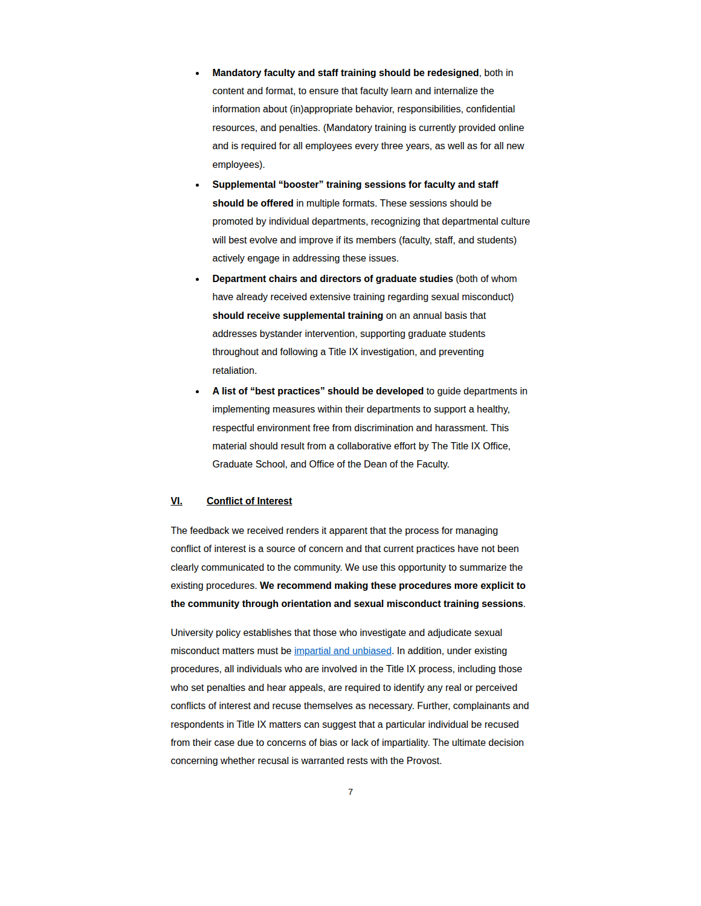Mandatory faculty and staff training should be redesigned, both in content and format, to ensure that faculty learn and internalize the information about (in)appropriate behavior, responsibilities, confidential resources, and penalties. (Mandatory training is currently provided online and is required for all employees every three years, as well as for all new employees).
Supplemental “booster” training sessions for faculty and staff should be offered in multiple formats. These sessions should be promoted by individual departments, recognizing that departmental culture will best evolve and improve if its members (faculty, staff, and students) actively engage in addressing these issues.
Department chairs and directors of graduate studies (both of whom have already received extensive training regarding sexual misconduct) should receive supplemental training on an annual basis that addresses bystander intervention, supporting graduate students throughout and following a Title IX investigation, and preventing retaliation.
A list of “best practices” should be developed to guide departments in implementing measures within their departments to support a healthy, respectful environment free from discrimination and harassment. This material should result from a collaborative effort by The Title IX Office, Graduate School, and Office of the Dean of the Faculty.
VI. Conflict of Interest
The feedback we received renders it apparent that the process for managing conflict of interest is a source of concern and that current practices have not been clearly communicated to the community. We use this opportunity to summarize the existing procedures. We recommend making these procedures more explicit to the community through orientation and sexual misconduct training sessions.
University policy establishes that those who investigate and adjudicate sexual misconduct matters must be impartial and unbiased. In addition, under existing procedures, all individuals who are involved in the Title IX process, including those who set penalties and hear appeals, are required to identify any real or perceived conflicts of interest and recuse themselves as necessary. Further, complainants and respondents in Title IX matters can suggest that a particular individual be recused from their case due to concerns of bias or lack of impartiality. The ultimate decision concerning whether recusal is warranted rests with the Provost.
7